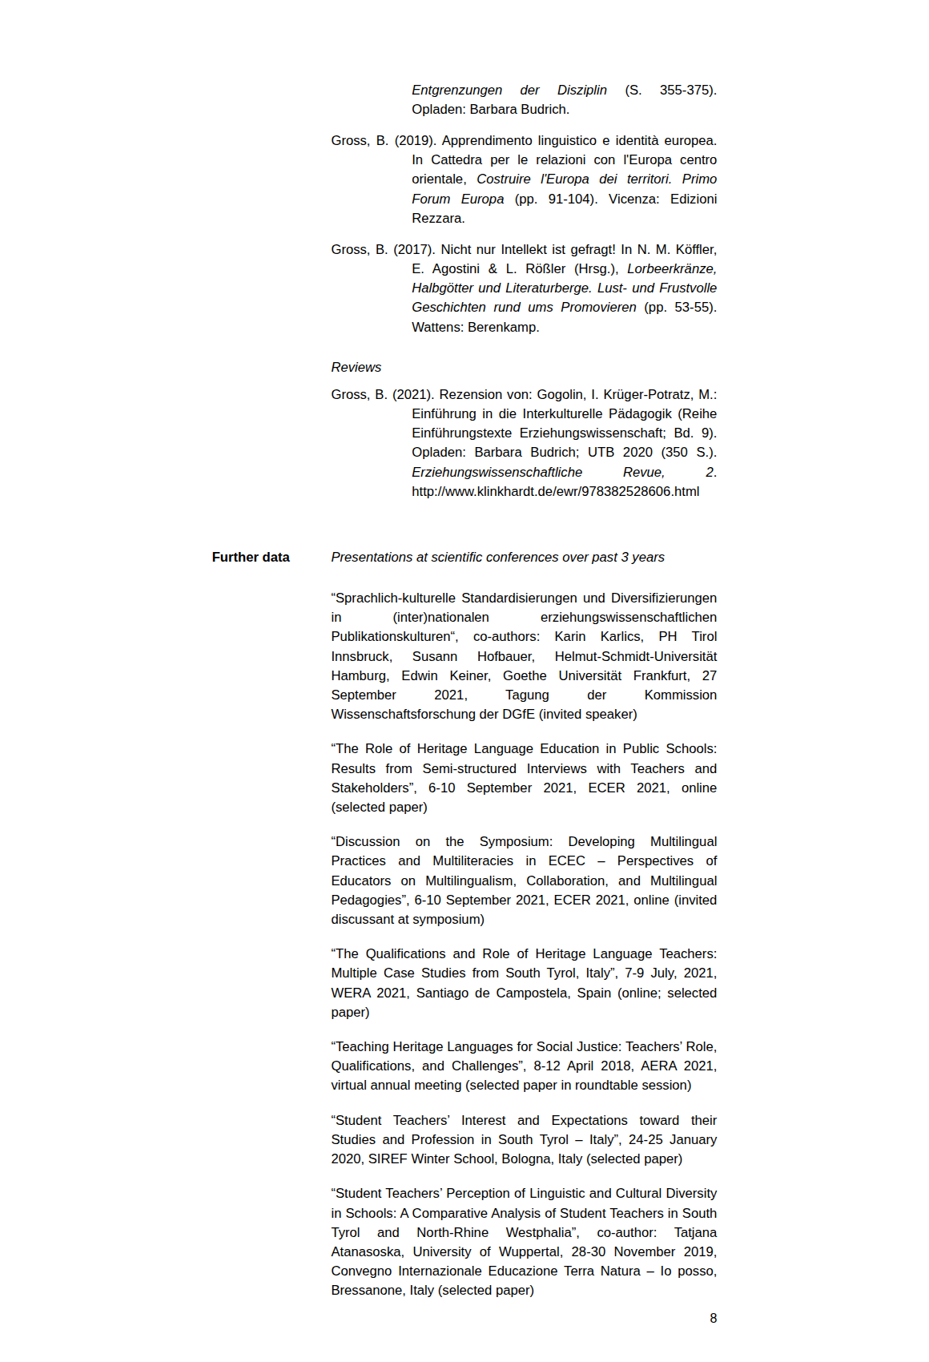Entgrenzungen der Disziplin (S. 355-375). Opladen: Barbara Budrich.
Gross, B. (2019). Apprendimento linguistico e identità europea. In Cattedra per le relazioni con l'Europa centro orientale, Costruire l'Europa dei territori. Primo Forum Europa (pp. 91-104). Vicenza: Edizioni Rezzara.
Gross, B. (2017). Nicht nur Intellekt ist gefragt! In N. M. Köffler, E. Agostini & L. Rößler (Hrsg.), Lorbeerkränze, Halbgötter und Literaturberge. Lust- und Frustvolle Geschichten rund ums Promovieren (pp. 53-55). Wattens: Berenkamp.
Reviews
Gross, B. (2021). Rezension von: Gogolin, I. Krüger-Potratz, M.: Einführung in die Interkulturelle Pädagogik (Reihe Einführungstexte Erziehungswissenschaft; Bd. 9). Opladen: Barbara Budrich; UTB 2020 (350 S.). Erziehungswissenschaftliche Revue, 2. http://www.klinkhardt.de/ewr/978382528606.html
Further data
Presentations at scientific conferences over past 3 years
“Sprachlich-kulturelle Standardisierungen und Diversifizierungen in (inter)nationalen erziehungswissenschaftlichen Publikationskulturen“, co-authors: Karin Karlics, PH Tirol Innsbruck, Susann Hofbauer, Helmut-Schmidt-Universität Hamburg, Edwin Keiner, Goethe Universität Frankfurt, 27 September 2021, Tagung der Kommission Wissenschaftsforschung der DGfE (invited speaker)
“The Role of Heritage Language Education in Public Schools: Results from Semi-structured Interviews with Teachers and Stakeholders”, 6-10 September 2021, ECER 2021, online (selected paper)
“Discussion on the Symposium: Developing Multilingual Practices and Multiliteracies in ECEC – Perspectives of Educators on Multilingualism, Collaboration, and Multilingual Pedagogies”, 6-10 September 2021, ECER 2021, online (invited discussant at symposium)
“The Qualifications and Role of Heritage Language Teachers: Multiple Case Studies from South Tyrol, Italy”, 7-9 July, 2021, WERA 2021, Santiago de Campostela, Spain (online; selected paper)
“Teaching Heritage Languages for Social Justice: Teachers’ Role, Qualifications, and Challenges”, 8-12 April 2018, AERA 2021, virtual annual meeting (selected paper in roundtable session)
“Student Teachers’ Interest and Expectations toward their Studies and Profession in South Tyrol – Italy”, 24-25 January 2020, SIREF Winter School, Bologna, Italy (selected paper)
“Student Teachers’ Perception of Linguistic and Cultural Diversity in Schools: A Comparative Analysis of Student Teachers in South Tyrol and North-Rhine Westphalia”, co-author: Tatjana Atanasoska, University of Wuppertal, 28-30 November 2019, Convegno Internazionale Educazione Terra Natura – Io posso, Bressanone, Italy (selected paper)
8